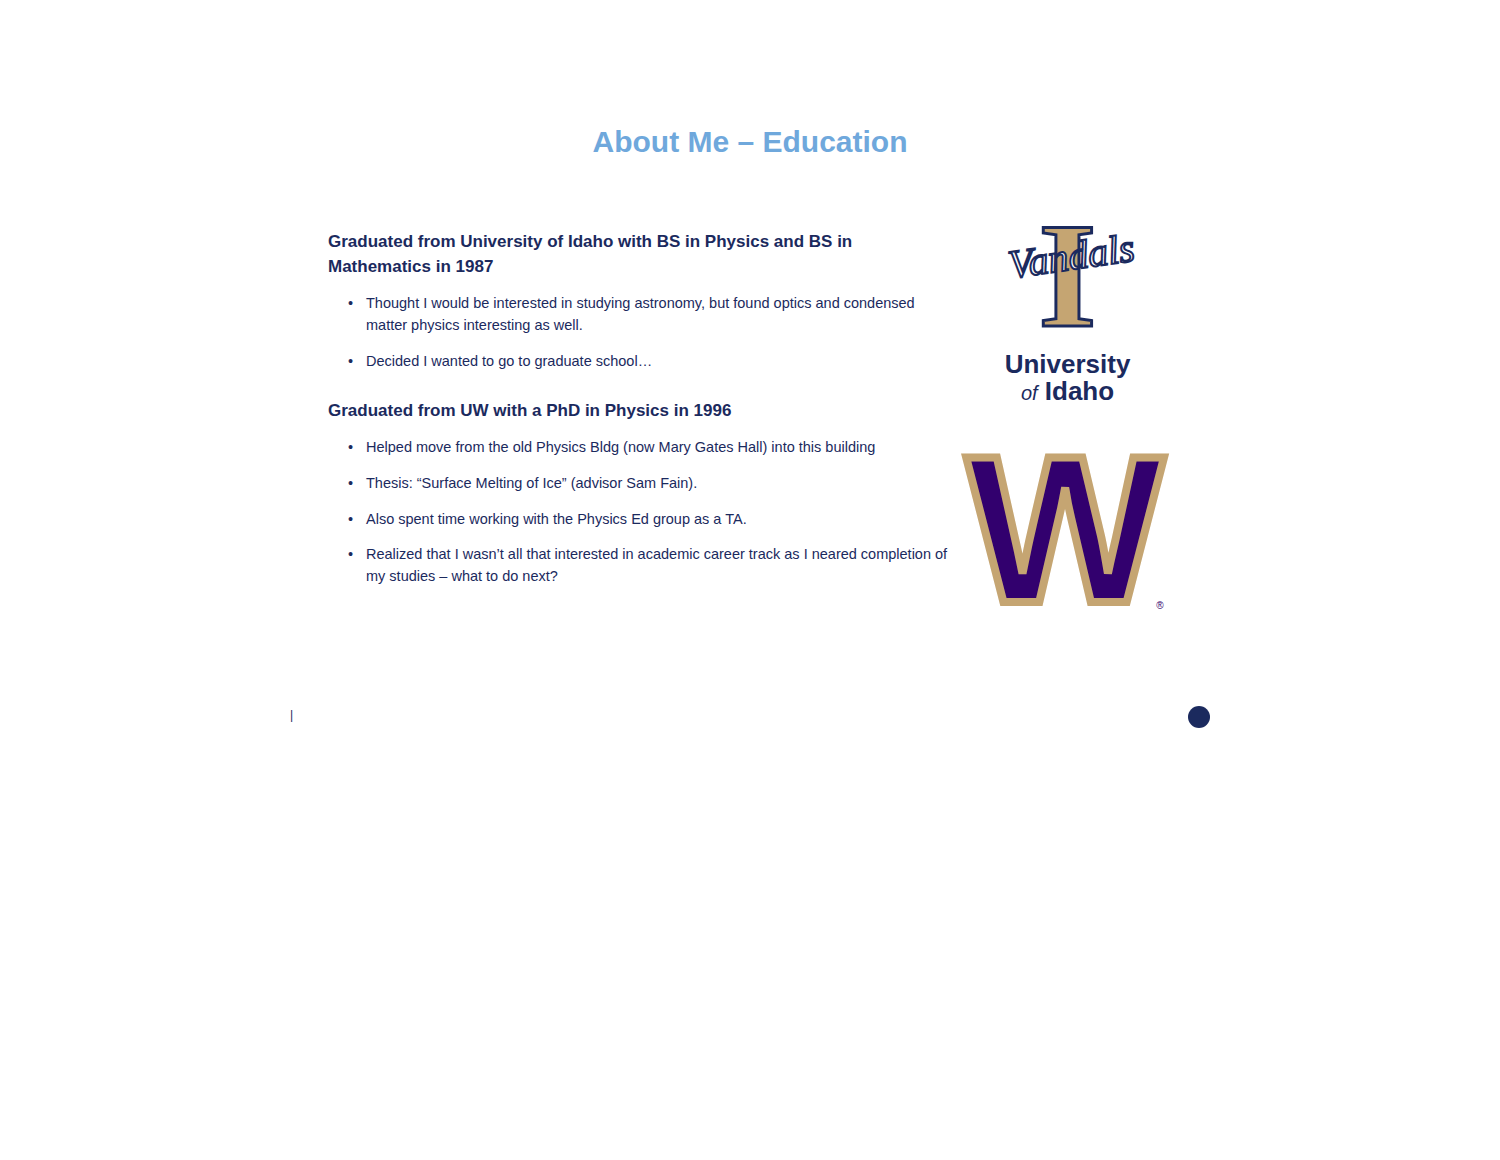About Me – Education
Graduated from University of Idaho with BS in Physics and BS in Mathematics in 1987
Thought I would be interested in studying astronomy, but found optics and condensed matter physics interesting as well.
Decided I wanted to go to graduate school…
Graduated from UW with a PhD in Physics in 1996
Helped move from the old Physics Bldg (now Mary Gates Hall) into this building
Thesis: “Surface Melting of Ice” (advisor Sam Fain).
Also spent time working with the Physics Ed group as a TA.
Realized that I wasn’t all that interested in academic career track as I neared completion of my studies – what to do next?
I
Vandals
University
of Idaho
W
®
|